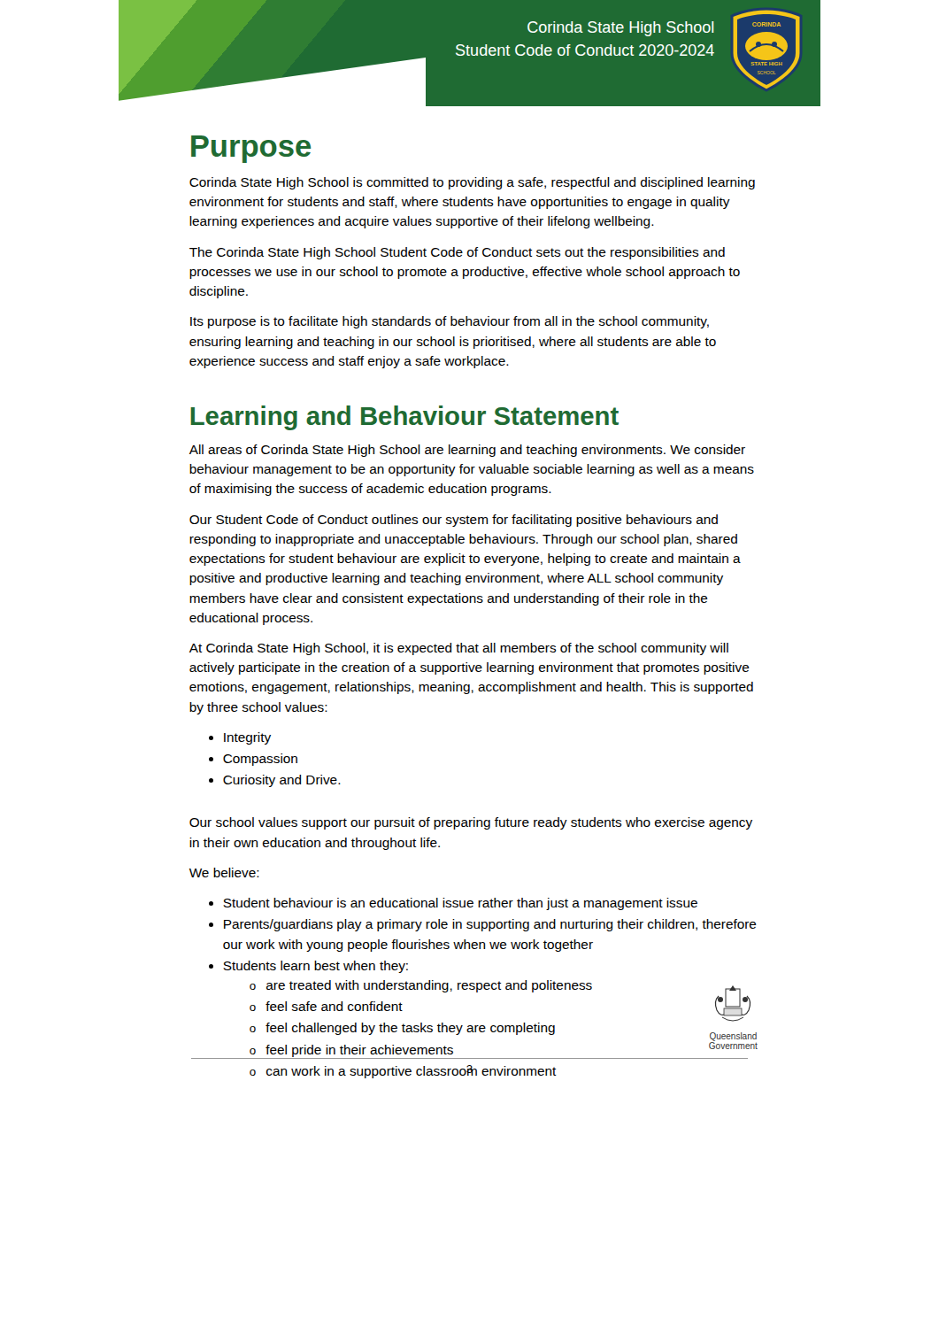Corinda State High School
Student Code of Conduct 2020-2024
CORINDA STATE HIGH SCHOOL
Purpose
Corinda State High School is committed to providing a safe, respectful and disciplined learning environment for students and staff, where students have opportunities to engage in quality learning experiences and acquire values supportive of their lifelong wellbeing.
The Corinda State High School Student Code of Conduct sets out the responsibilities and processes we use in our school to promote a productive, effective whole school approach to discipline.
Its purpose is to facilitate high standards of behaviour from all in the school community, ensuring learning and teaching in our school is prioritised, where all students are able to experience success and staff enjoy a safe workplace.
Learning and Behaviour Statement
All areas of Corinda State High School are learning and teaching environments. We consider behaviour management to be an opportunity for valuable sociable learning as well as a means of maximising the success of academic education programs.
Our Student Code of Conduct outlines our system for facilitating positive behaviours and responding to inappropriate and unacceptable behaviours. Through our school plan, shared expectations for student behaviour are explicit to everyone, helping to create and maintain a positive and productive learning and teaching environment, where ALL school community members have clear and consistent expectations and understanding of their role in the educational process.
At Corinda State High School, it is expected that all members of the school community will actively participate in the creation of a supportive learning environment that promotes positive emotions, engagement, relationships, meaning, accomplishment and health. This is supported by three school values:
Integrity
Compassion
Curiosity and Drive.
Our school values support our pursuit of preparing future ready students who exercise agency in their own education and throughout life.
We believe:
Student behaviour is an educational issue rather than just a management issue
Parents/guardians play a primary role in supporting and nurturing their children, therefore our work with young people flourishes when we work together
Students learn best when they:
are treated with understanding, respect and politeness
feel safe and confident
feel challenged by the tasks they are completing
feel pride in their achievements
can work in a supportive classroom environment
Queensland
Government
3